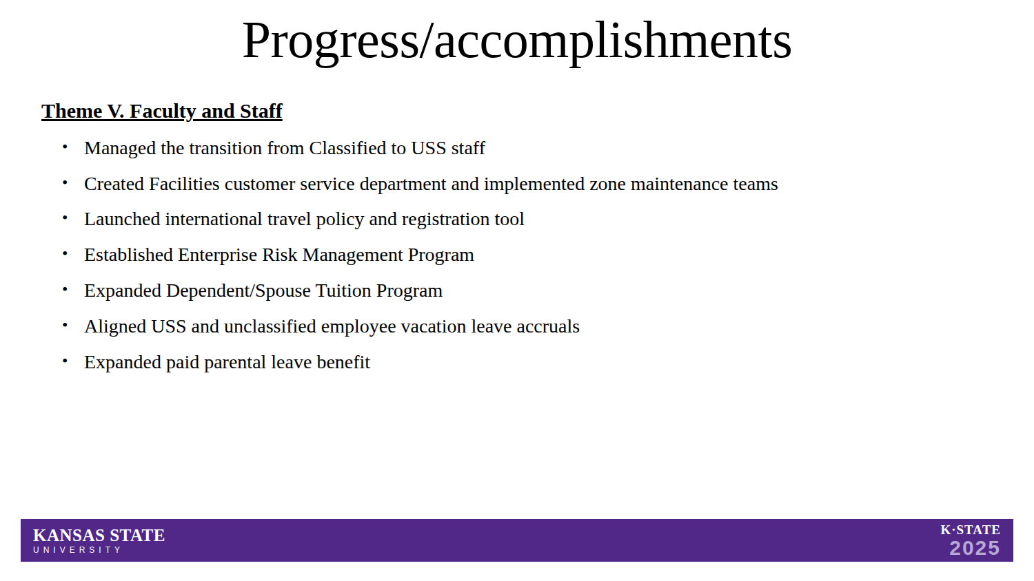Progress/accomplishments
Theme V. Faculty and Staff
Managed the transition from Classified to USS staff
Created Facilities customer service department and implemented zone maintenance teams
Launched international travel policy and registration tool
Established Enterprise Risk Management Program
Expanded Dependent/Spouse Tuition Program
Aligned USS and unclassified employee vacation leave accruals
Expanded paid parental leave benefit
KANSAS STATE
UNIVERSITY
K·STATE
2025